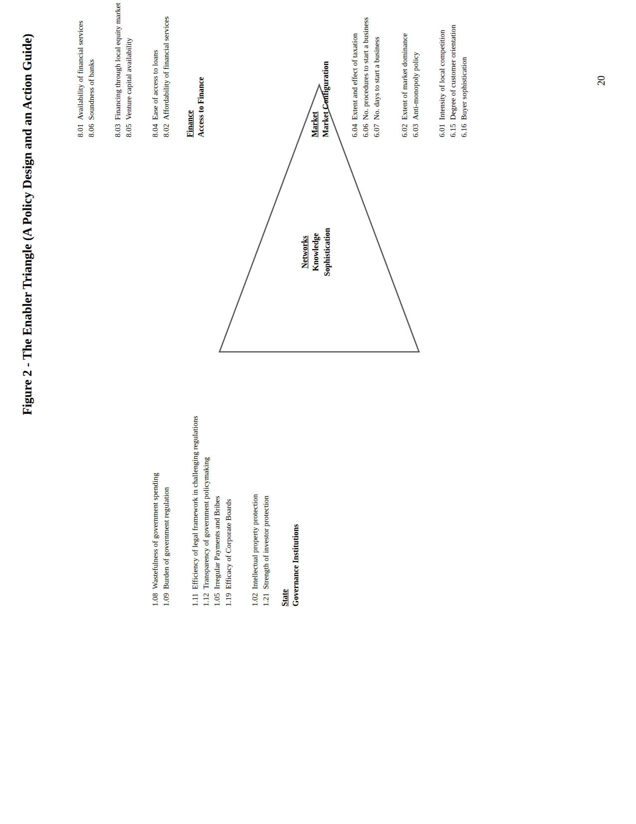20
Figure 2 - The Enabler Triangle (A Policy Design and an Action Guide)
1.08 Wastefulness of government spending
1.09 Burden of government regulation
1.11 Efficiency of legal framework in challenging regulations
1.12 Transparency of government policymaking
1.05 Irregular Payments and Bribes
1.19 Efficacy of Corporate Boards
1.02 Intellectual property protection
1.21 Strength of investor protection
State
Governance Institutions
8.01 Availability of financial services
8.06 Soundness of banks
8.03 Financing through local equity market
8.05 Venture capital availability
8.04 Ease of access to loans
8.02 Affordability of financial services
Finance
Access to Finance
6.04 Extent and effect of taxation
6.06 No. procedures to start a business
6.07 No. days to start a business
6.02 Extent of market dominance
6.03 Anti-monopoly policy
6.01 Intensity of local competition
6.15 Degree of customer orientation
6.16 Buyer sophistication
Market
Market Configuration
Networks
Knowledge
Sophistication
.
.